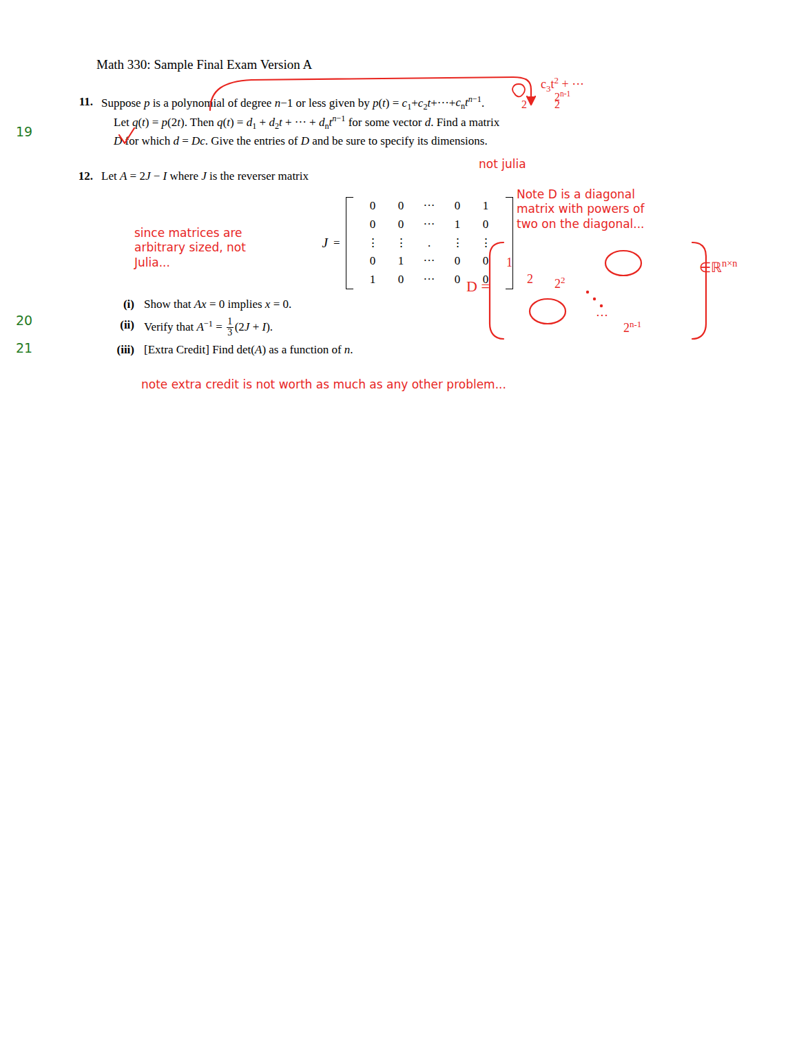Math 330: Sample Final Exam Version A
19
20
21
11.
Suppose p is a polynomial of degree n−1 or less given by p(t) = c1+c2t+···+cntn−1.
Let q(t) = p(2t). Then q(t) = d1 + d2t + ··· + dntn−1 for some vector d. Find a matrix
D for which d = Dc. Give the entries of D and be sure to specify its dimensions.
12.
Let A = 2J − I where J is the reverser matrix
J =
| 0 | 0 | ··· | 0 | 1 |
| 0 | 0 | ··· | 1 | 0 |
| ⋮ | ⋮ | . | ⋮ | ⋮ |
| 0 | 1 | ··· | 0 | 0 |
| 1 | 0 | ··· | 0 | 0 |
(i) Show that Ax = 0 implies x = 0.
(ii) Verify that A−1 = 13(2J + I).
(iii) [Extra Credit] Find det(A) as a function of n.
not julia
Note D is a diagonal
matrix with powers of
two on the diagonal...
since matrices are
arbitrary sized, not
Julia...
note extra credit is not worth as much as any other problem...
c3t2 + ···
2n-1
2
2
D =
1
2
22
…
2n-1
∈ℝn×n